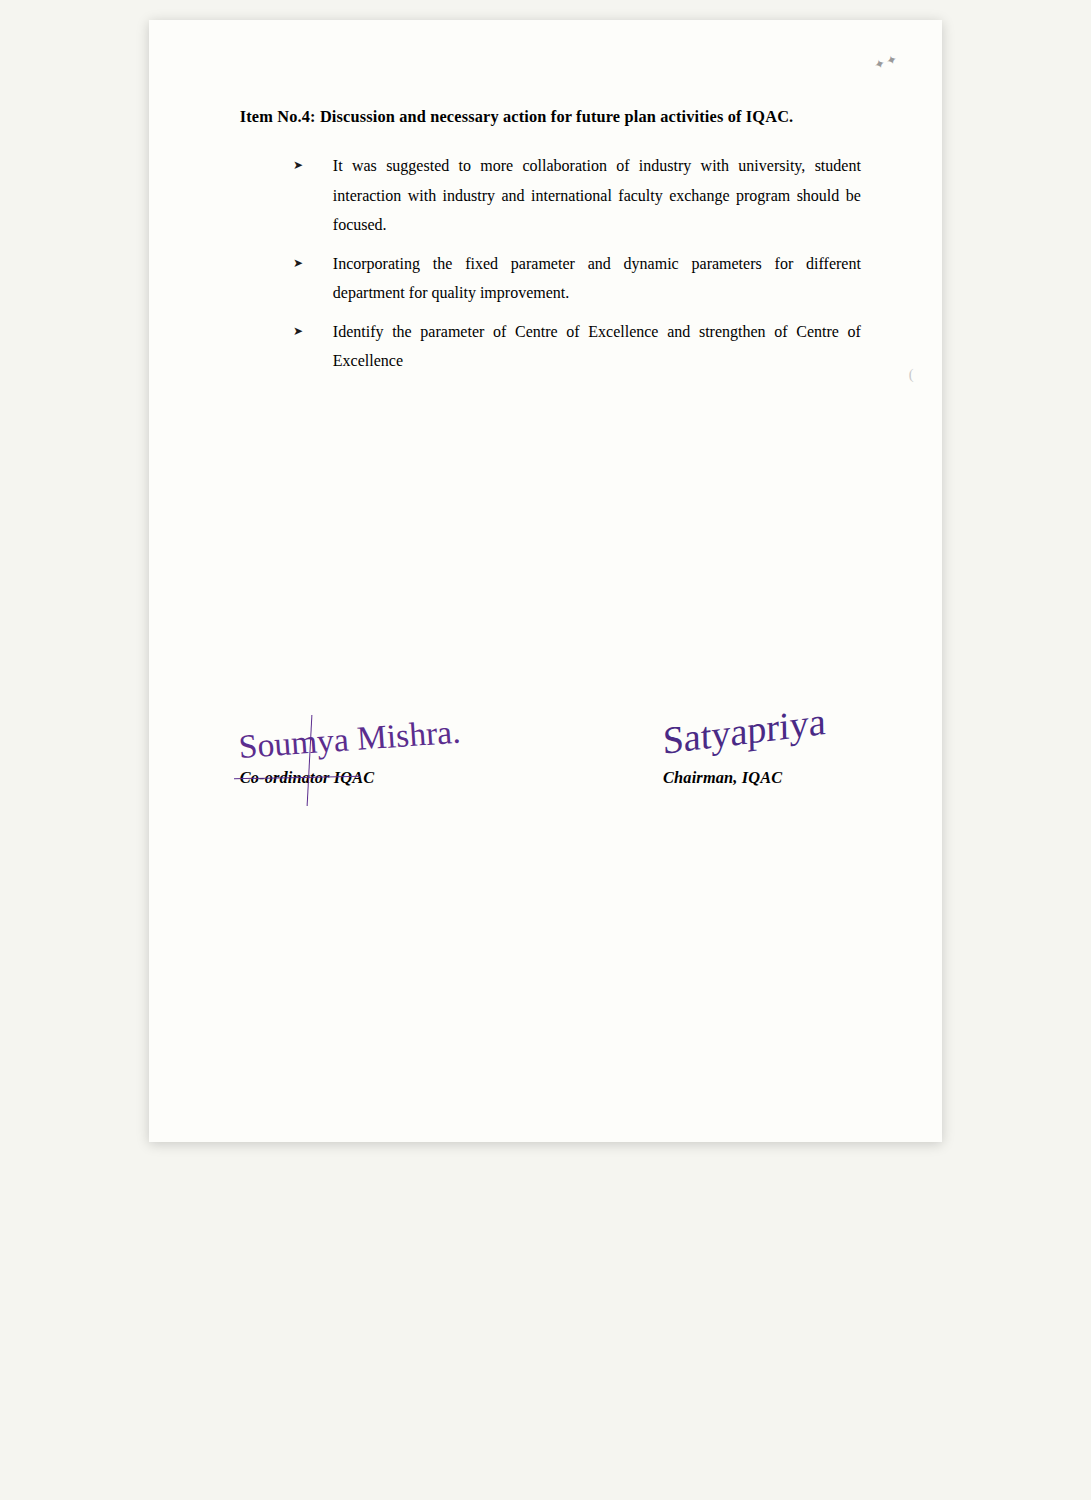✦✦
Item No.4: Discussion and necessary action for future plan activities of IQAC.
It was suggested to more collaboration of industry with university, student interaction with industry and international faculty exchange program should be focused.
Incorporating the fixed parameter and dynamic parameters for different department for quality improvement.
Identify the parameter of Centre of Excellence and strengthen of Centre of Excellence
(
Soumya Mishra.
Co-ordinator IQAC
Satyapriya
Chairman, IQAC